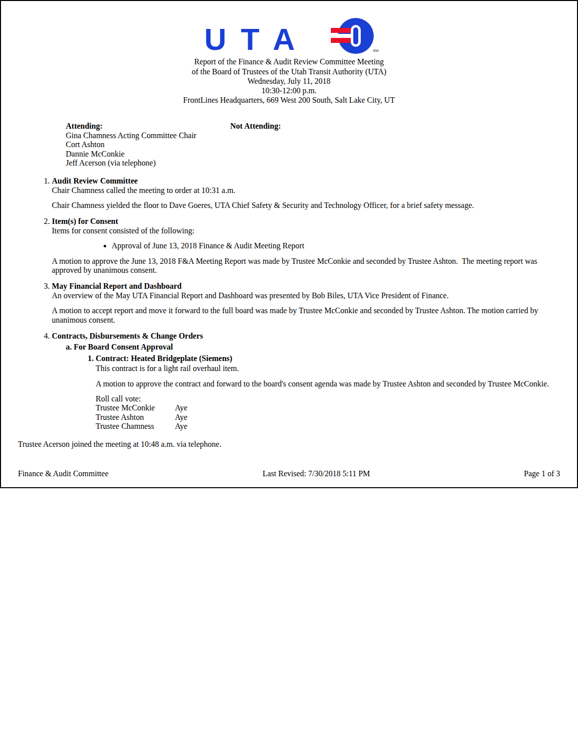U T A SM
Report of the Finance & Audit Review Committee Meeting
of the Board of Trustees of the Utah Transit Authority (UTA)
Wednesday, July 11, 2018
10:30-12:00 p.m.
FrontLines Headquarters, 669 West 200 South, Salt Lake City, UT
Attending:
Not Attending:
Gina Chamness Acting Committee Chair
Cort Ashton
Dannie McConkie
Jeff Acerson (via telephone)
Audit Review Committee
Chair Chamness called the meeting to order at 10:31 a.m.
Chair Chamness yielded the floor to Dave Goeres, UTA Chief Safety & Security and Technology Officer, for a brief safety message.
Item(s) for Consent
Items for consent consisted of the following:
Approval of June 13, 2018 Finance & Audit Meeting Report
A motion to approve the June 13, 2018 F&A Meeting Report was made by Trustee McConkie and seconded by Trustee Ashton. The meeting report was approved by unanimous consent.
May Financial Report and Dashboard
An overview of the May UTA Financial Report and Dashboard was presented by Bob Biles, UTA Vice President of Finance.
A motion to accept report and move it forward to the full board was made by Trustee McConkie and seconded by Trustee Ashton. The motion carried by unanimous consent.
Contracts, Disbursements & Change Orders
For Board Consent Approval
Contract: Heated Bridgeplate (Siemens)
This contract is for a light rail overhaul item.
A motion to approve the contract and forward to the board's consent agenda was made by Trustee Ashton and seconded by Trustee McConkie.
Roll call vote:
| Trustee McConkie | Aye |
| Trustee Ashton | Aye |
| Trustee Chamness | Aye |
Trustee Acerson joined the meeting at 10:48 a.m. via telephone.
Finance & Audit Committee
Last Revised: 7/30/2018 5:11 PM
Page 1 of 3